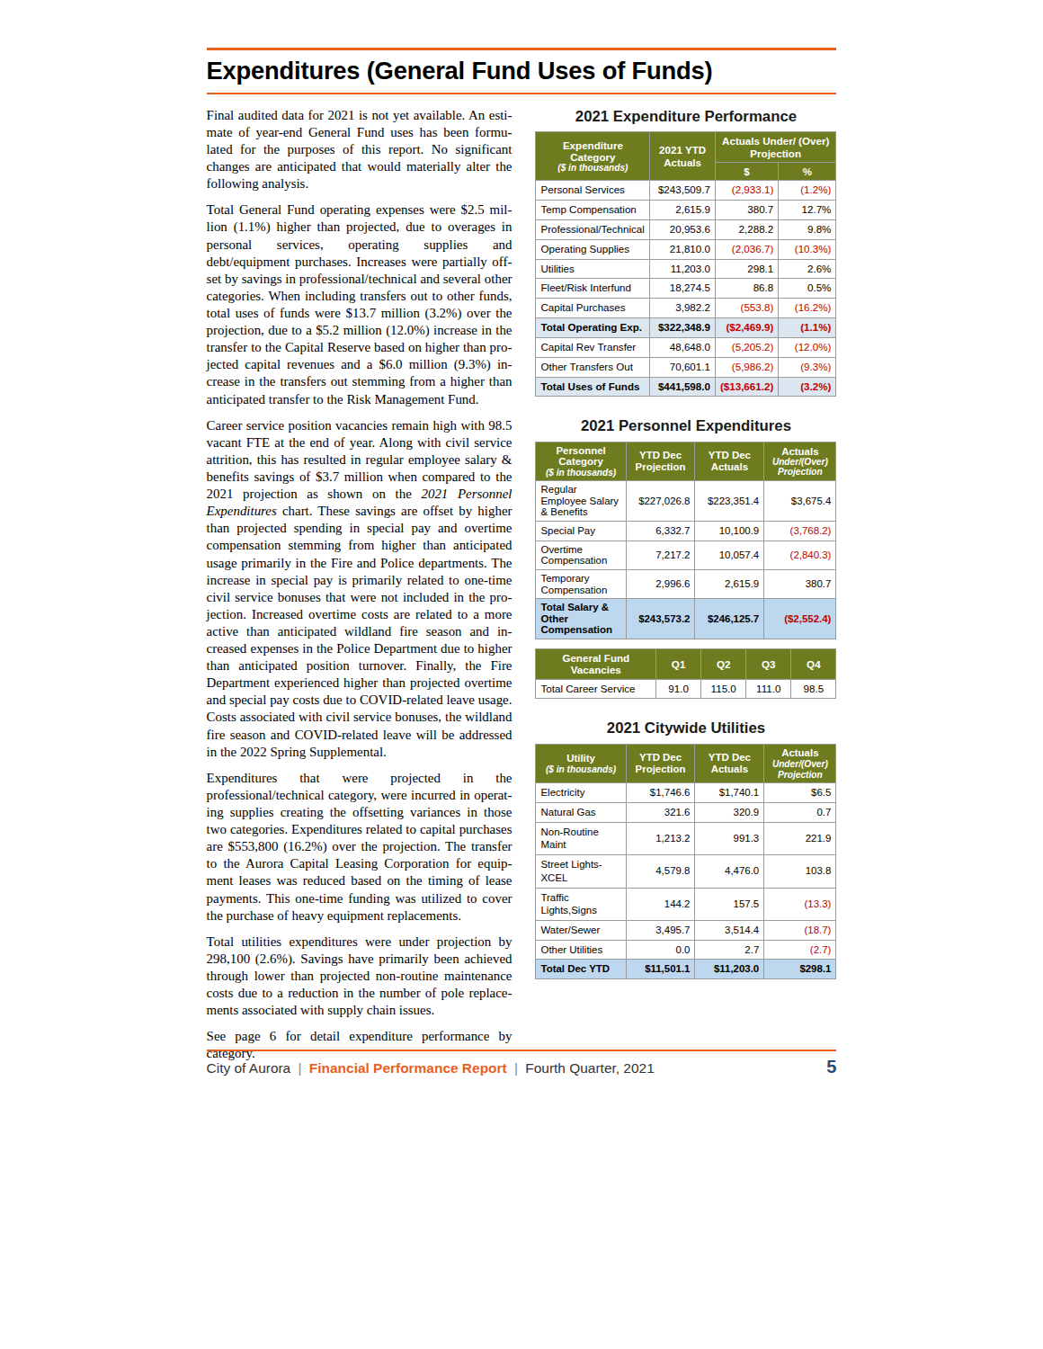Expenditures (General Fund Uses of Funds)
Final audited data for 2021 is not yet available. An estimate of year-end General Fund uses has been formulated for the purposes of this report. No significant changes are anticipated that would materially alter the following analysis.
Total General Fund operating expenses were $2.5 million (1.1%) higher than projected, due to overages in personal services, operating supplies and debt/equipment purchases. Increases were partially offset by savings in professional/technical and several other categories. When including transfers out to other funds, total uses of funds were $13.7 million (3.2%) over the projection, due to a $5.2 million (12.0%) increase in the transfer to the Capital Reserve based on higher than projected capital revenues and a $6.0 million (9.3%) increase in the transfers out stemming from a higher than anticipated transfer to the Risk Management Fund.
Career service position vacancies remain high with 98.5 vacant FTE at the end of year. Along with civil service attrition, this has resulted in regular employee salary & benefits savings of $3.7 million when compared to the 2021 projection as shown on the 2021 Personnel Expenditures chart. These savings are offset by higher than projected spending in special pay and overtime compensation stemming from higher than anticipated usage primarily in the Fire and Police departments. The increase in special pay is primarily related to one-time civil service bonuses that were not included in the projection. Increased overtime costs are related to a more active than anticipated wildland fire season and increased expenses in the Police Department due to higher than anticipated position turnover. Finally, the Fire Department experienced higher than projected overtime and special pay costs due to COVID-related leave usage. Costs associated with civil service bonuses, the wildland fire season and COVID-related leave will be addressed in the 2022 Spring Supplemental.
Expenditures that were projected in the professional/technical category, were incurred in operating supplies creating the offsetting variances in those two categories. Expenditures related to capital purchases are $553,800 (16.2%) over the projection. The transfer to the Aurora Capital Leasing Corporation for equipment leases was reduced based on the timing of lease payments. This one-time funding was utilized to cover the purchase of heavy equipment replacements.
Total utilities expenditures were under projection by 298,100 (2.6%). Savings have primarily been achieved through lower than projected non-routine maintenance costs due to a reduction in the number of pole replacements associated with supply chain issues.
See page 6 for detail expenditure performance by category.
2021 Expenditure Performance
| Expenditure Category ($ in thousands) | 2021 YTD Actuals | Actuals Under/ (Over) Projection |
| --- | --- | --- |
| $ | % |
| Personal Services | $243,509.7 | (2,933.1) | (1.2%) |
| Temp Compensation | 2,615.9 | 380.7 | 12.7% |
| Professional/Technical | 20,953.6 | 2,288.2 | 9.8% |
| Operating Supplies | 21,810.0 | (2,036.7) | (10.3%) |
| Utilities | 11,203.0 | 298.1 | 2.6% |
| Fleet/Risk Interfund | 18,274.5 | 86.8 | 0.5% |
| Capital Purchases | 3,982.2 | (553.8) | (16.2%) |
| Total Operating Exp. | $322,348.9 | ($2,469.9) | (1.1%) |
| Capital Rev Transfer | 48,648.0 | (5,205.2) | (12.0%) |
| Other Transfers Out | 70,601.1 | (5,986.2) | (9.3%) |
| Total Uses of Funds | $441,598.0 | ($13,661.2) | (3.2%) |
2021 Personnel Expenditures
| Personnel Category ($ in thousands) | YTD Dec Projection | YTD Dec Actuals | Actuals Under/(Over) Projection |
| --- | --- | --- | --- |
| Regular Employee Salary & Benefits | $227,026.8 | $223,351.4 | $3,675.4 |
| Special Pay | 6,332.7 | 10,100.9 | (3,768.2) |
| Overtime Compensation | 7,217.2 | 10,057.4 | (2,840.3) |
| Temporary Compensation | 2,996.6 | 2,615.9 | 380.7 |
| Total Salary & Other Compensation | $243,573.2 | $246,125.7 | ($2,552.4) |
| General Fund Vacancies | Q1 | Q2 | Q3 | Q4 |
| --- | --- | --- | --- | --- |
| Total Career Service | 91.0 | 115.0 | 111.0 | 98.5 |
2021 Citywide Utilities
| Utility ($ in thousands) | YTD Dec Projection | YTD Dec Actuals | Actuals Under/(Over) Projection |
| --- | --- | --- | --- |
| Electricity | $1,746.6 | $1,740.1 | $6.5 |
| Natural Gas | 321.6 | 320.9 | 0.7 |
| Non-Routine Maint | 1,213.2 | 991.3 | 221.9 |
| Street Lights-XCEL | 4,579.8 | 4,476.0 | 103.8 |
| Traffic Lights,Signs | 144.2 | 157.5 | (13.3) |
| Water/Sewer | 3,495.7 | 3,514.4 | (18.7) |
| Other Utilities | 0.0 | 2.7 | (2.7) |
| Total Dec YTD | $11,501.1 | $11,203.0 | $298.1 |
City of Aurora | Financial Performance Report | Fourth Quarter, 2021
5